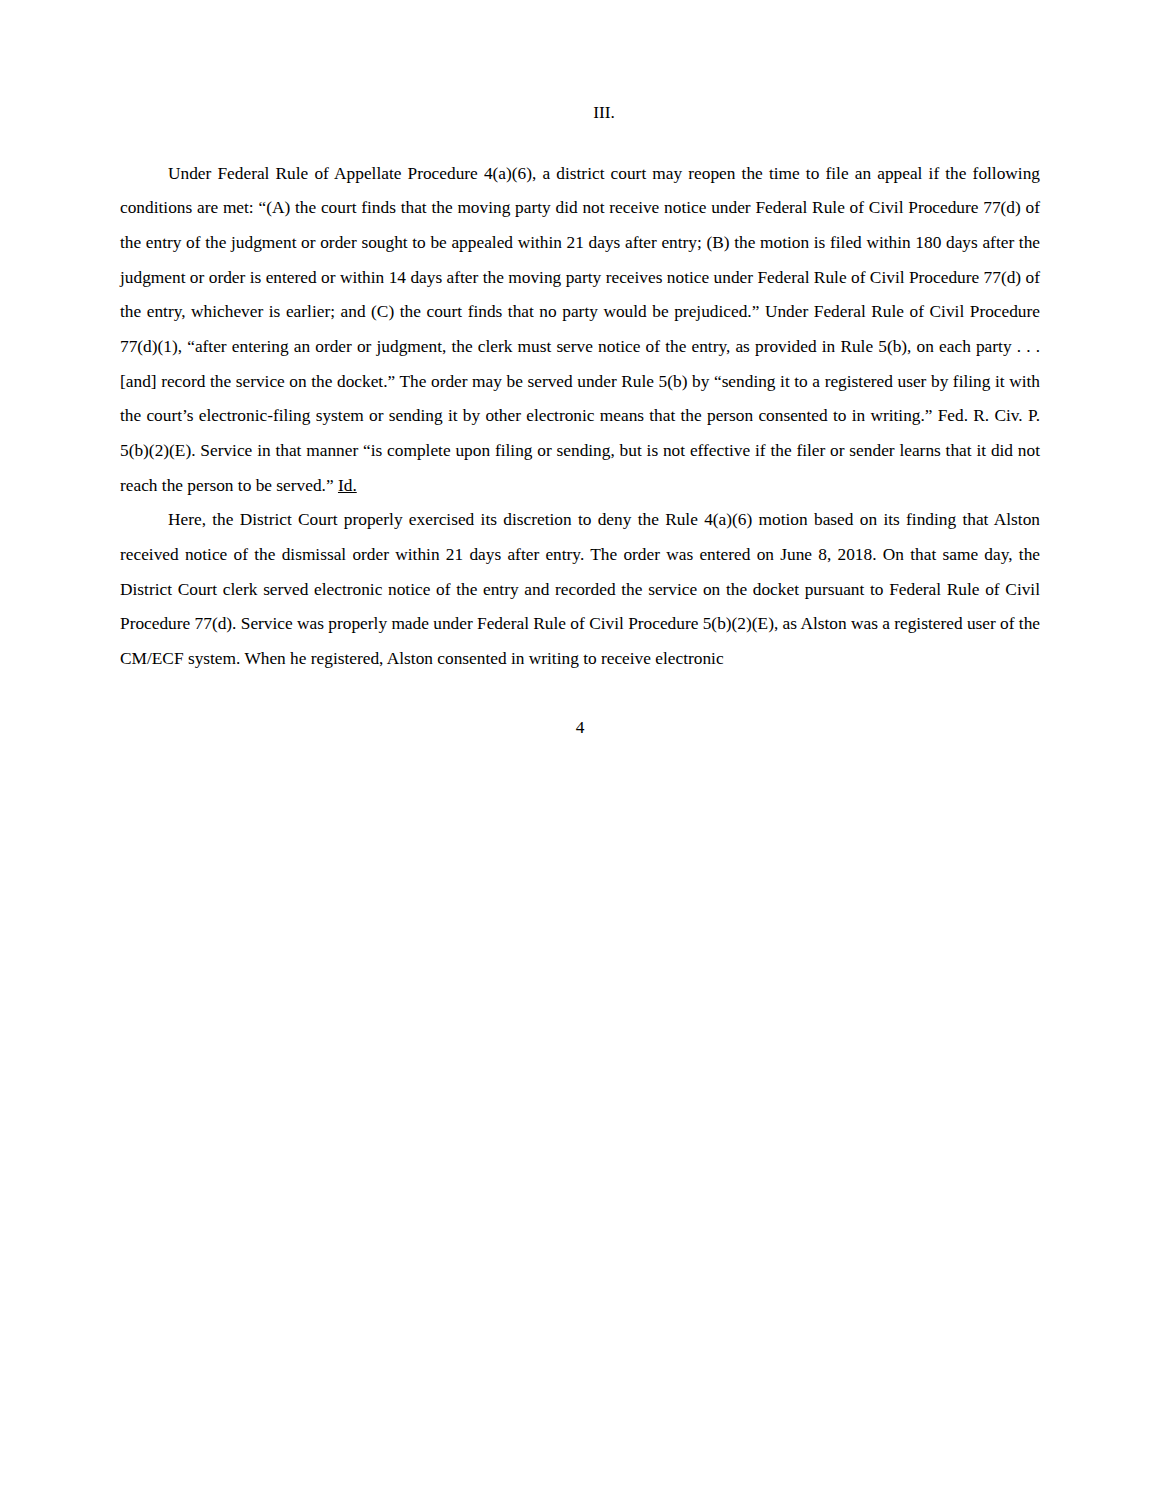III.
Under Federal Rule of Appellate Procedure 4(a)(6), a district court may reopen the time to file an appeal if the following conditions are met: “(A) the court finds that the moving party did not receive notice under Federal Rule of Civil Procedure 77(d) of the entry of the judgment or order sought to be appealed within 21 days after entry; (B) the motion is filed within 180 days after the judgment or order is entered or within 14 days after the moving party receives notice under Federal Rule of Civil Procedure 77(d) of the entry, whichever is earlier; and (C) the court finds that no party would be prejudiced.” Under Federal Rule of Civil Procedure 77(d)(1), “after entering an order or judgment, the clerk must serve notice of the entry, as provided in Rule 5(b), on each party . . . [and] record the service on the docket.” The order may be served under Rule 5(b) by “sending it to a registered user by filing it with the court’s electronic-filing system or sending it by other electronic means that the person consented to in writing.” Fed. R. Civ. P. 5(b)(2)(E). Service in that manner “is complete upon filing or sending, but is not effective if the filer or sender learns that it did not reach the person to be served.” Id.
Here, the District Court properly exercised its discretion to deny the Rule 4(a)(6) motion based on its finding that Alston received notice of the dismissal order within 21 days after entry. The order was entered on June 8, 2018. On that same day, the District Court clerk served electronic notice of the entry and recorded the service on the docket pursuant to Federal Rule of Civil Procedure 77(d). Service was properly made under Federal Rule of Civil Procedure 5(b)(2)(E), as Alston was a registered user of the CM/ECF system. When he registered, Alston consented in writing to receive electronic
4